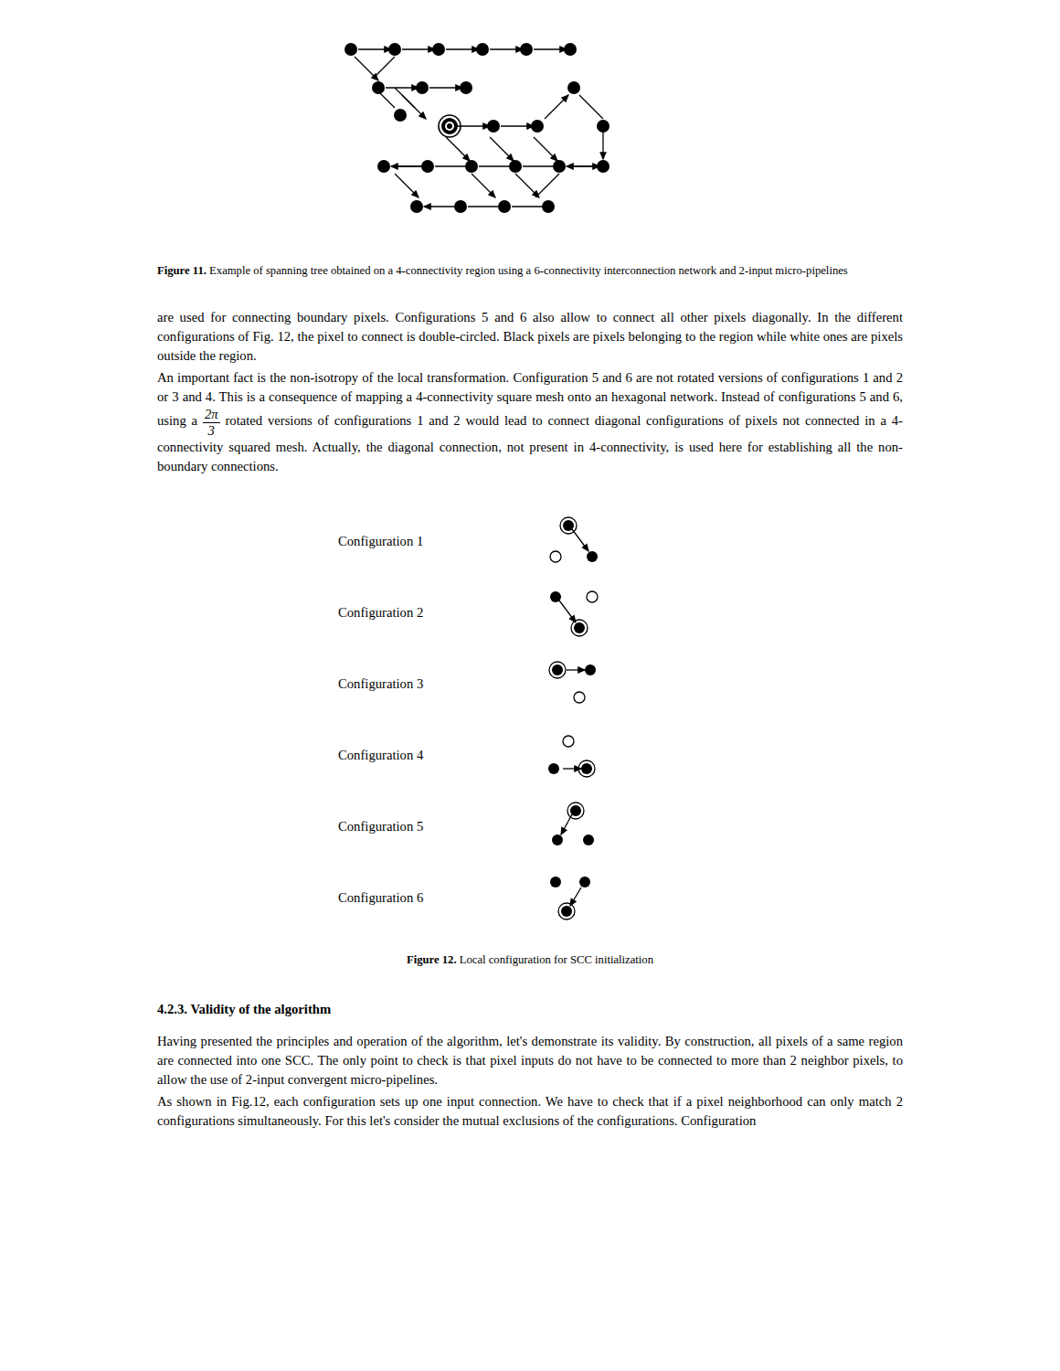Figure 11. Example of spanning tree obtained on a 4-connectivity region using a 6-connectivity interconnection network and 2-input micro-pipelines
are used for connecting boundary pixels. Configurations 5 and 6 also allow to connect all other pixels diagonally. In the different configurations of Fig. 12, the pixel to connect is double-circled. Black pixels are pixels belonging to the region while white ones are pixels outside the region.
An important fact is the non-isotropy of the local transformation. Configuration 5 and 6 are not rotated versions of configurations 1 and 2 or 3 and 4. This is a consequence of mapping a 4-connectivity square mesh onto an hexagonal network. Instead of configurations 5 and 6, using a 2π 3 rotated versions of configurations 1 and 2 would lead to connect diagonal configurations of pixels not connected in a 4-connectivity squared mesh. Actually, the diagonal connection, not present in 4-connectivity, is used here for establishing all the non-boundary connections.
Configuration 1
Configuration 2
Configuration 3
Configuration 4
Configuration 5
Configuration 6
Figure 12. Local configuration for SCC initialization
4.2.3. Validity of the algorithm
Having presented the principles and operation of the algorithm, let's demonstrate its validity. By construction, all pixels of a same region are connected into one SCC. The only point to check is that pixel inputs do not have to be connected to more than 2 neighbor pixels, to allow the use of 2-input convergent micro-pipelines.
As shown in Fig.12, each configuration sets up one input connection. We have to check that if a pixel neighborhood can only match 2 configurations simultaneously. For this let's consider the mutual exclusions of the configurations. Configuration